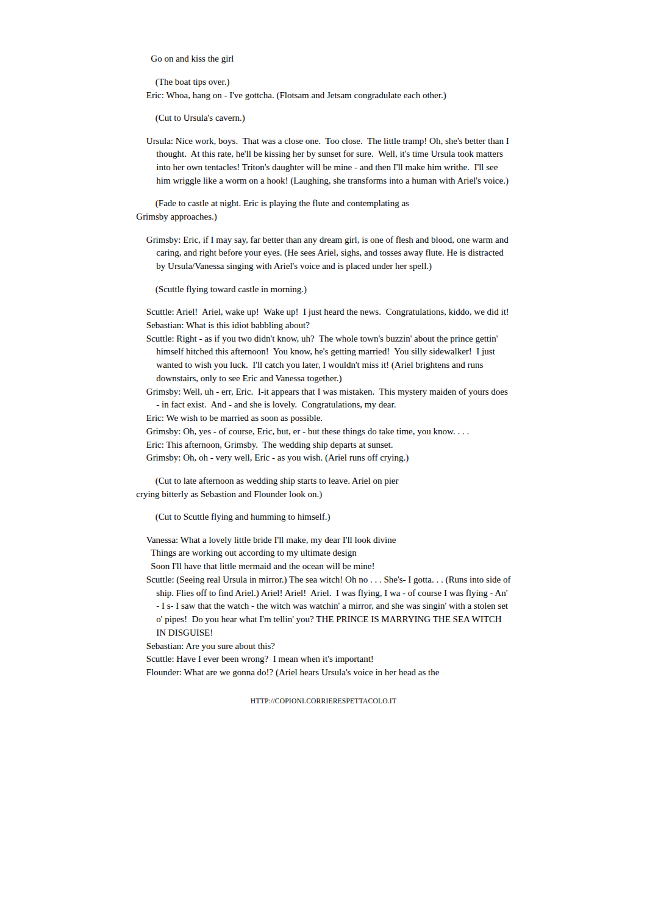Go on and kiss the girl
(The boat tips over.)
Eric: Whoa, hang on - I've gottcha. (Flotsam and Jetsam congradulate each other.)
(Cut to Ursula's cavern.)
Ursula: Nice work, boys. That was a close one. Too close. The little tramp! Oh, she's better than I thought. At this rate, he'll be kissing her by sunset for sure. Well, it's time Ursula took matters into her own tentacles! Triton's daughter will be mine - and then I'll make him writhe. I'll see him wriggle like a worm on a hook! (Laughing, she transforms into a human with Ariel's voice.)
(Fade to castle at night. Eric is playing the flute and contemplating as
Grimsby approaches.)
Grimsby: Eric, if I may say, far better than any dream girl, is one of flesh and blood, one warm and caring, and right before your eyes. (He sees Ariel, sighs, and tosses away flute. He is distracted by Ursula/Vanessa singing with Ariel's voice and is placed under her spell.)
(Scuttle flying toward castle in morning.)
Scuttle: Ariel! Ariel, wake up! Wake up! I just heard the news. Congratulations, kiddo, we did it!
Sebastian: What is this idiot babbling about?
Scuttle: Right - as if you two didn't know, uh? The whole town's buzzin' about the prince gettin' himself hitched this afternoon! You know, he's getting married! You silly sidewalker! I just wanted to wish you luck. I'll catch you later, I wouldn't miss it! (Ariel brightens and runs downstairs, only to see Eric and Vanessa together.)
Grimsby: Well, uh - err, Eric. I-it appears that I was mistaken. This mystery maiden of yours does - in fact exist. And - and she is lovely. Congratulations, my dear.
Eric: We wish to be married as soon as possible.
Grimsby: Oh, yes - of course, Eric, but, er - but these things do take time, you know. . . .
Eric: This afternoon, Grimsby. The wedding ship departs at sunset.
Grimsby: Oh, oh - very well, Eric - as you wish. (Ariel runs off crying.)
(Cut to late afternoon as wedding ship starts to leave. Ariel on pier
crying bitterly as Sebastion and Flounder look on.)
(Cut to Scuttle flying and humming to himself.)
Vanessa: What a lovely little bride I'll make, my dear I'll look divine
Things are working out according to my ultimate design
Soon I'll have that little mermaid and the ocean will be mine!
Scuttle: (Seeing real Ursula in mirror.) The sea witch! Oh no . . . She's- I gotta. . . (Runs into side of ship. Flies off to find Ariel.) Ariel! Ariel! Ariel. I was flying, I wa - of course I was flying - An' - I s- I saw that the watch - the witch was watchin' a mirror, and she was singin' with a stolen set o' pipes! Do you hear what I'm tellin' you? THE PRINCE IS MARRYING THE SEA WITCH IN DISGUISE!
Sebastian: Are you sure about this?
Scuttle: Have I ever been wrong? I mean when it's important!
Flounder: What are we gonna do!? (Ariel hears Ursula's voice in her head as the
HTTP://COPIONI.CORRIERESPETTACOLO.IT